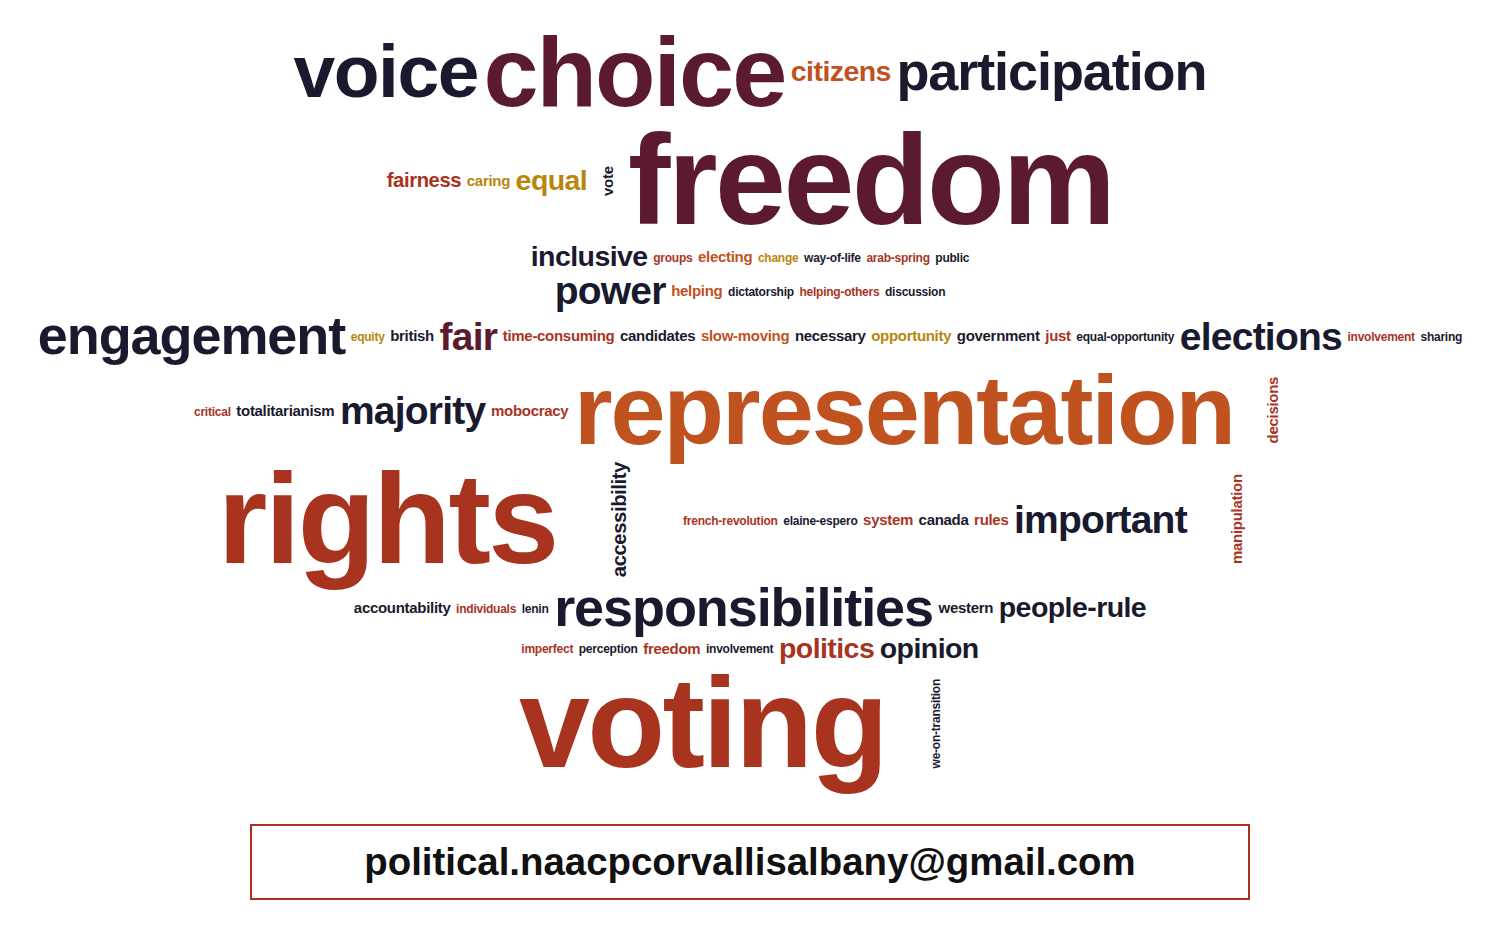Voting rights word cloud and contact email for the NAACP Corvallis/Albany political action committee
voice
choice
citizens
participation
fairness
caring
equal
vote
freedom
inclusive
groups
electing
change
way-of-life
Arab-Spring
public
power
helping
dictatorship
helping-others
discussion
engagement
equity
British
fair
time-consuming
candidates
slow-moving
necessary
opportunity
government
just
equal-opportunity
elections
involvement
sharing
critical
totalitarianism
majority
mobocracy
representation
decisions
rights
accessibility
French-Revolution
Elaine-Espero
system
Canada
rules
important
manipulation
accountability
individuals
Lenin
responsibilities
Western
people-rule
imperfect
perception
freedom
involvement
politics
opinion
voting
We-On-Transition
political.naacpcorvallisalbany@gmail.com